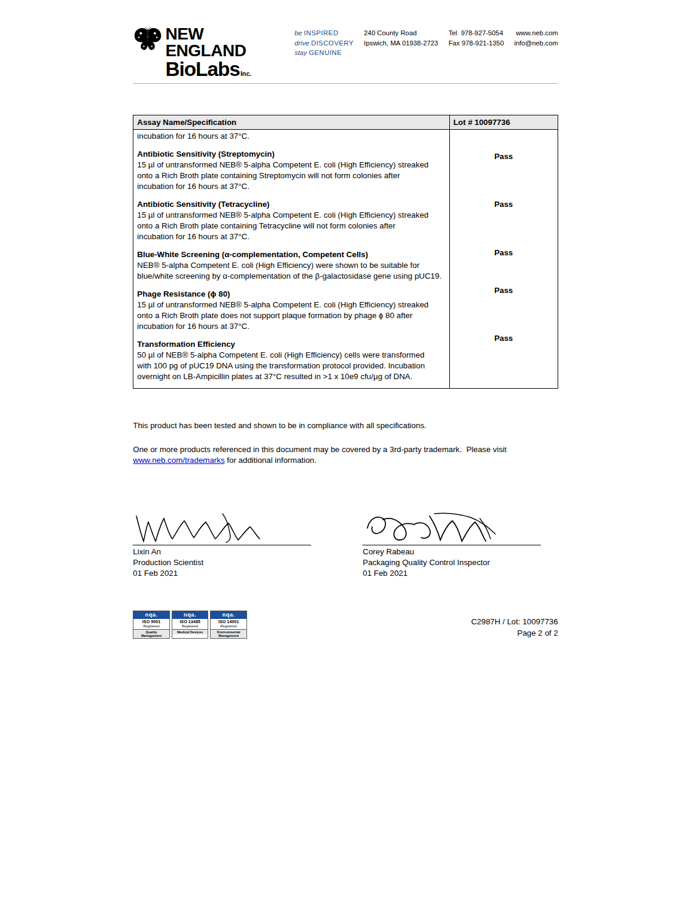NEW ENGLAND BioLabs Inc.
be INSPIRED
drive DISCOVERY
stay GENUINE
240 County Road
Ipswich, MA 01938-2723
Tel 978-927-5054
Fax 978-921-1350
www.neb.com
info@neb.com
| Assay Name/Specification | Lot # 10097736 |
| --- | --- |
| incubation for 16 hours at 37°C. Antibiotic Sensitivity (Streptomycin) 15 µl of untransformed NEB® 5-alpha Competent E. coli (High Efficiency) streaked onto a Rich Broth plate containing Streptomycin will not form colonies after incubation for 16 hours at 37°C. Antibiotic Sensitivity (Tetracycline) 15 µl of untransformed NEB® 5-alpha Competent E. coli (High Efficiency) streaked onto a Rich Broth plate containing Tetracycline will not form colonies after incubation for 16 hours at 37°C. Blue-White Screening (α-complementation, Competent Cells) NEB® 5-alpha Competent E. coli (High Efficiency) were shown to be suitable for blue/white screening by α-complementation of the β-galactosidase gene using pUC19. Phage Resistance (ϕ 80) 15 µl of untransformed NEB® 5-alpha Competent E. coli (High Efficiency) streaked onto a Rich Broth plate does not support plaque formation by phage ϕ 80 after incubation for 16 hours at 37°C. Transformation Efficiency 50 µl of NEB® 5-alpha Competent E. coli (High Efficiency) cells were transformed with 100 pg of pUC19 DNA using the transformation protocol provided. Incubation overnight on LB-Ampicillin plates at 37°C resulted in >1 x 10e9 cfu/µg of DNA. | Pass Pass Pass Pass Pass |
This product has been tested and shown to be in compliance with all specifications.
One or more products referenced in this document may be covered by a 3rd-party trademark. Please visit
www.neb.com/trademarks for additional information.
Lixin An
Production Scientist
01 Feb 2021
Corey Rabeau
Packaging Quality Control Inspector
01 Feb 2021
nqa.
ISO 9001
Registered
Quality
Management
nqa.
ISO 13485
Registered
Medical Devices
nqa.
ISO 14001
Registered
Environmental
Management
C2987H / Lot: 10097736
Page 2 of 2